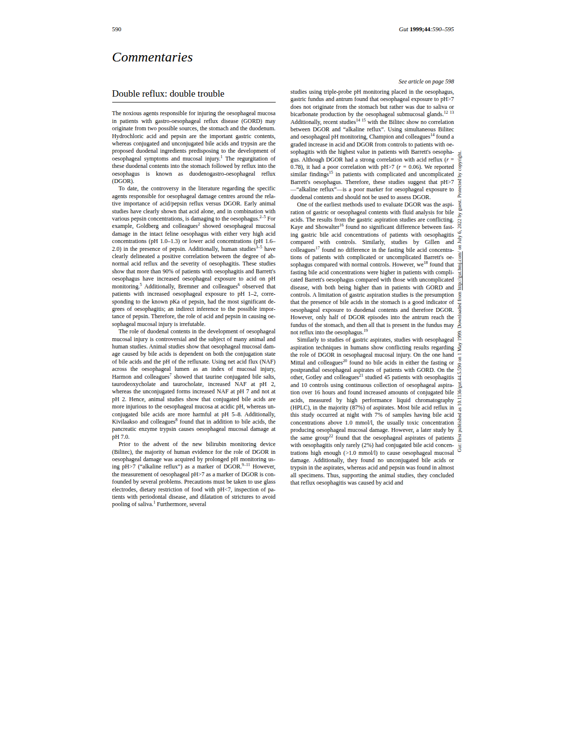590 Gut 1999; 44:590–595
Commentaries
See article on page 598
Double reflux: double trouble
The noxious agents responsible for injuring the oesophageal mucosa in patients with gastro-oesophageal reflux disease (GORD) may originate from two possible sources, the stomach and the duodenum. Hydrochloric acid and pepsin are the important gastric contents, whereas conjugated and unconjugated bile acids and trypsin are the proposed duodenal ingredients predisposing to the development of oesophageal symptoms and mucosal injury.1 The regurgitation of these duodenal contents into the stomach followed by reflux into the oesophagus is known as duodenogastro-oesophageal reflux (DGOR).
To date, the controversy in the literature regarding the specific agents responsible for oesophageal damage centres around the relative importance of acid/pepsin reflux versus DGOR. Early animal studies have clearly shown that acid alone, and in combination with various pepsin concentrations, is damaging to the oesophagus.2–5 For example, Goldberg and colleagues2 showed oesophageal mucosal damage in the intact feline oesophagus with either very high acid concentrations (pH 1.0–1.3) or lower acid concentrations (pH 1.6–2.0) in the presence of pepsin. Additionally, human studies3–5 have clearly delineated a positive correlation between the degree of abnormal acid reflux and the severity of oesophagitis. These studies show that more than 90% of patients with oesophagitis and Barrett's oesophagus have increased oesophageal exposure to acid on pH monitoring.5 Additionally, Bremner and colleagues6 observed that patients with increased oesophageal exposure to pH 1–2, corresponding to the known pKa of pepsin, had the most significant degrees of oesophagitis; an indirect inference to the possible importance of pepsin. Therefore, the role of acid and pepsin in causing oesophageal mucosal injury is irrefutable.
The role of duodenal contents in the development of oesophageal mucosal injury is controversial and the subject of many animal and human studies. Animal studies show that oesophageal mucosal damage caused by bile acids is dependent on both the conjugation state of bile acids and the pH of the refluxate. Using net acid flux (NAF) across the oesophageal lumen as an index of mucosal injury, Harmon and colleagues7 showed that taurine conjugated bile salts, taurodeoxycholate and taurocholate, increased NAF at pH 2, whereas the unconjugated forms increased NAF at pH 7 and not at pH 2. Hence, animal studies show that conjugated bile acids are more injurious to the oesophageal mucosa at acidic pH, whereas unconjugated bile acids are more harmful at pH 5–8. Additionally, Kivilaakso and colleagues8 found that in addition to bile acids, the pancreatic enzyme trypsin causes oesophageal mucosal damage at pH 7.0.
Prior to the advent of the new bilirubin monitoring device (Bilitec), the majority of human evidence for the role of DGOR in oesophageal damage was acquired by prolonged pH monitoring using pH>7 (“alkaline reflux”) as a marker of DGOR.9–11 However, the measurement of oesophageal pH>7 as a marker of DGOR is confounded by several problems. Precautions must be taken to use glass electrodes, dietary restriction of food with pH<7, inspection of patients with periodontal disease, and dilatation of strictures to avoid pooling of saliva.1 Furthermore, several
studies using triple-probe pH monitoring placed in the oesophagus, gastric fundus and antrum found that oesophageal exposure to pH>7 does not originate from the stomach but rather was due to saliva or bicarbonate production by the oesophageal submucosal glands.12 13 Additionally, recent studies14 15 with the Bilitec show no correlation between DGOR and “alkaline reflux”. Using simultaneous Bilitec and oesophageal pH monitoring, Champion and colleagues14 found a graded increase in acid and DGOR from controls to patients with oesophagitis with the highest value in patients with Barrett's oesophagus. Although DGOR had a strong correlation with acid reflux (r = 0.78), it had a poor correlation with pH>7 (r = 0.06). We reported similar findings15 in patients with complicated and uncomplicated Barrett's oesophagus. Therefore, these studies suggest that pH>7—“alkaline reflux”—is a poor marker for oesophageal exposure to duodenal contents and should not be used to assess DGOR.
One of the earliest methods used to evaluate DGOR was the aspiration of gastric or oesophageal contents with fluid analysis for bile acids. The results from the gastric aspiration studies are conflicting. Kaye and Showalter16 found no significant difference between fasting gastric bile acid concentrations of patients with oesophagitis compared with controls. Similarly, studies by Gillen and colleagues17 found no difference in the fasting bile acid concentrations of patients with complicated or uncomplicated Barrett's oesophagus compared with normal controls. However, we18 found that fasting bile acid concentrations were higher in patients with complicated Barrett's oesophagus compared with those with uncomplicated disease, with both being higher than in patients with GORD and controls. A limitation of gastric aspiration studies is the presumption that the presence of bile acids in the stomach is a good indicator of oesophageal exposure to duodenal contents and therefore DGOR. However, only half of DGOR episodes into the antrum reach the fundus of the stomach, and then all that is present in the fundus may not reflux into the oesophagus.19
Similarly to studies of gastric aspirates, studies with oesophageal aspiration techniques in humans show conflicting results regarding the role of DGOR in oesophageal mucosal injury. On the one hand Mittal and colleagues20 found no bile acids in either the fasting or postprandial oesophageal aspirates of patients with GORD. On the other, Gotley and colleagues21 studied 45 patients with oesophagitis and 10 controls using continuous collection of oesophageal aspiration over 16 hours and found increased amounts of conjugated bile acids, measured by high performance liquid chromatography (HPLC), in the majority (87%) of aspirates. Most bile acid reflux in this study occurred at night with 7% of samples having bile acid concentrations above 1.0 mmol/l, the usually toxic concentration producing oesophageal mucosal damage. However, a later study by the same group22 found that the oesophageal aspirates of patients with oesophagitis only rarely (2%) had conjugated bile acid concentrations high enough (>1.0 mmol/l) to cause oesophageal mucosal damage. Additionally, they found no unconjugated bile acids or trypsin in the aspirates, whereas acid and pepsin was found in almost all specimens. Thus, supporting the animal studies, they concluded that reflux oesophagitis was caused by acid and
Gut: first published as 10.1136/gut.44.5.590 on 1 May 1999. Downloaded from http://gut.bmj.com/ on July 6, 2022 by guest. Protected by copyright.